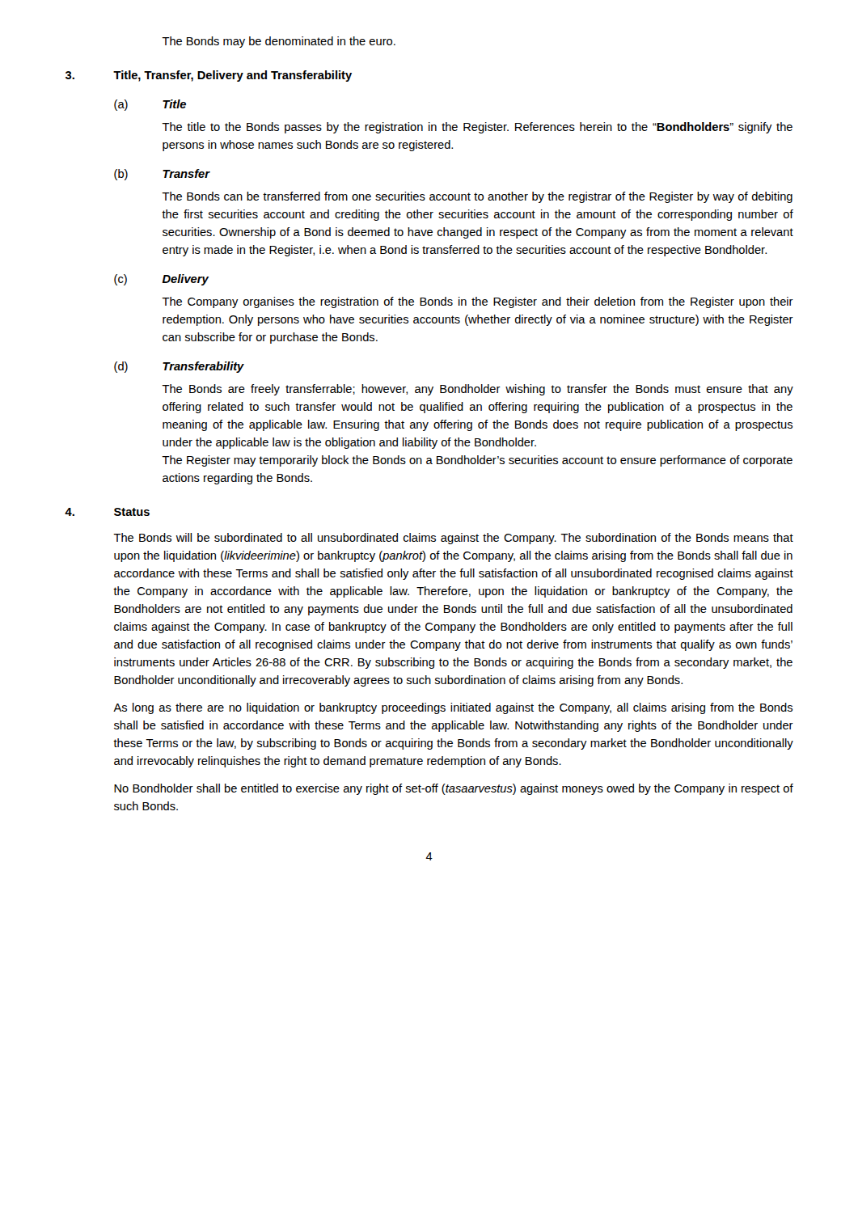The Bonds may be denominated in the euro.
3. Title, Transfer, Delivery and Transferability
(a) Title
The title to the Bonds passes by the registration in the Register. References herein to the “Bondholders” signify the persons in whose names such Bonds are so registered.
(b) Transfer
The Bonds can be transferred from one securities account to another by the registrar of the Register by way of debiting the first securities account and crediting the other securities account in the amount of the corresponding number of securities. Ownership of a Bond is deemed to have changed in respect of the Company as from the moment a relevant entry is made in the Register, i.e. when a Bond is transferred to the securities account of the respective Bondholder.
(c) Delivery
The Company organises the registration of the Bonds in the Register and their deletion from the Register upon their redemption. Only persons who have securities accounts (whether directly of via a nominee structure) with the Register can subscribe for or purchase the Bonds.
(d) Transferability
The Bonds are freely transferrable; however, any Bondholder wishing to transfer the Bonds must ensure that any offering related to such transfer would not be qualified an offering requiring the publication of a prospectus in the meaning of the applicable law. Ensuring that any offering of the Bonds does not require publication of a prospectus under the applicable law is the obligation and liability of the Bondholder.
The Register may temporarily block the Bonds on a Bondholder’s securities account to ensure performance of corporate actions regarding the Bonds.
4. Status
The Bonds will be subordinated to all unsubordinated claims against the Company. The subordination of the Bonds means that upon the liquidation (likvideerimine) or bankruptcy (pankrot) of the Company, all the claims arising from the Bonds shall fall due in accordance with these Terms and shall be satisfied only after the full satisfaction of all unsubordinated recognised claims against the Company in accordance with the applicable law. Therefore, upon the liquidation or bankruptcy of the Company, the Bondholders are not entitled to any payments due under the Bonds until the full and due satisfaction of all the unsubordinated claims against the Company. In case of bankruptcy of the Company the Bondholders are only entitled to payments after the full and due satisfaction of all recognised claims under the Company that do not derive from instruments that qualify as own funds’ instruments under Articles 26-88 of the CRR. By subscribing to the Bonds or acquiring the Bonds from a secondary market, the Bondholder unconditionally and irrecoverably agrees to such subordination of claims arising from any Bonds.
As long as there are no liquidation or bankruptcy proceedings initiated against the Company, all claims arising from the Bonds shall be satisfied in accordance with these Terms and the applicable law. Notwithstanding any rights of the Bondholder under these Terms or the law, by subscribing to Bonds or acquiring the Bonds from a secondary market the Bondholder unconditionally and irrevocably relinquishes the right to demand premature redemption of any Bonds.
No Bondholder shall be entitled to exercise any right of set-off (tasaarvestus) against moneys owed by the Company in respect of such Bonds.
4